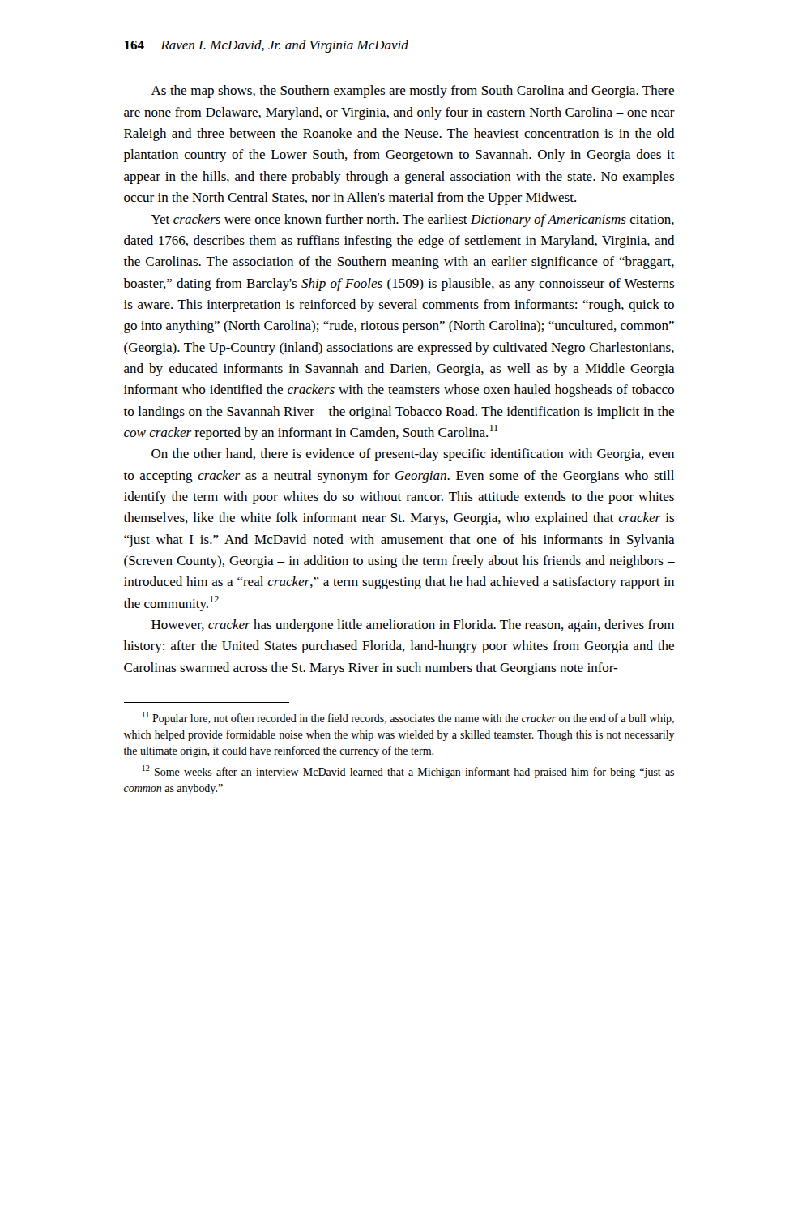164 Raven I. McDavid, Jr. and Virginia McDavid
As the map shows, the Southern examples are mostly from South Carolina and Georgia. There are none from Delaware, Maryland, or Virginia, and only four in eastern North Carolina – one near Raleigh and three between the Roanoke and the Neuse. The heaviest concentration is in the old plantation country of the Lower South, from Georgetown to Savannah. Only in Georgia does it appear in the hills, and there probably through a general association with the state. No examples occur in the North Central States, nor in Allen's material from the Upper Midwest.
Yet crackers were once known further north. The earliest Dictionary of Americanisms citation, dated 1766, describes them as ruffians infesting the edge of settlement in Maryland, Virginia, and the Carolinas. The association of the Southern meaning with an earlier significance of “braggart, boaster,” dating from Barclay's Ship of Fooles (1509) is plausible, as any connoisseur of Westerns is aware. This interpretation is reinforced by several comments from informants: “rough, quick to go into anything” (North Carolina); “rude, riotous person” (North Carolina); “uncultured, common” (Georgia). The Up-Country (inland) associations are expressed by cultivated Negro Charlestonians, and by educated informants in Savannah and Darien, Georgia, as well as by a Middle Georgia informant who identified the crackers with the teamsters whose oxen hauled hogsheads of tobacco to landings on the Savannah River – the original Tobacco Road. The identification is implicit in the cow cracker reported by an informant in Camden, South Carolina.11
On the other hand, there is evidence of present-day specific identification with Georgia, even to accepting cracker as a neutral synonym for Georgian. Even some of the Georgians who still identify the term with poor whites do so without rancor. This attitude extends to the poor whites themselves, like the white folk informant near St. Marys, Georgia, who explained that cracker is “just what I is.” And McDavid noted with amusement that one of his informants in Sylvania (Screven County), Georgia – in addition to using the term freely about his friends and neighbors – introduced him as a “real cracker,” a term suggesting that he had achieved a satisfactory rapport in the community.12
However, cracker has undergone little amelioration in Florida. The reason, again, derives from history: after the United States purchased Florida, land-hungry poor whites from Georgia and the Carolinas swarmed across the St. Marys River in such numbers that Georgians note infor-
11 Popular lore, not often recorded in the field records, associates the name with the cracker on the end of a bull whip, which helped provide formidable noise when the whip was wielded by a skilled teamster. Though this is not necessarily the ultimate origin, it could have reinforced the currency of the term.
12 Some weeks after an interview McDavid learned that a Michigan informant had praised him for being “just as common as anybody.”